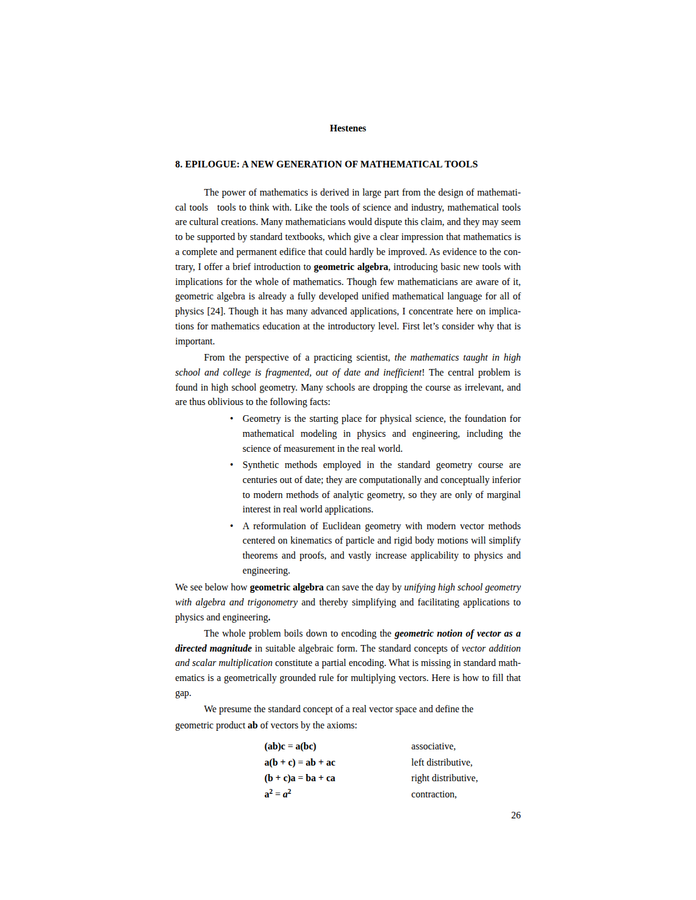Hestenes
8. EPILOGUE: A NEW GENERATION OF MATHEMATICAL TOOLS
The power of mathematics is derived in large part from the design of mathematical tools tools to think with. Like the tools of science and industry, mathematical tools are cultural creations. Many mathematicians would dispute this claim, and they may seem to be supported by standard textbooks, which give a clear impression that mathematics is a complete and permanent edifice that could hardly be improved. As evidence to the contrary, I offer a brief introduction to geometric algebra, introducing basic new tools with implications for the whole of mathematics. Though few mathematicians are aware of it, geometric algebra is already a fully developed unified mathematical language for all of physics [24]. Though it has many advanced applications, I concentrate here on implications for mathematics education at the introductory level. First let’s consider why that is important.
From the perspective of a practicing scientist, the mathematics taught in high school and college is fragmented, out of date and inefficient! The central problem is found in high school geometry. Many schools are dropping the course as irrelevant, and are thus oblivious to the following facts:
Geometry is the starting place for physical science, the foundation for mathematical modeling in physics and engineering, including the science of measurement in the real world.
Synthetic methods employed in the standard geometry course are centuries out of date; they are computationally and conceptually inferior to modern methods of analytic geometry, so they are only of marginal interest in real world applications.
A reformulation of Euclidean geometry with modern vector methods centered on kinematics of particle and rigid body motions will simplify theorems and proofs, and vastly increase applicability to physics and engineering.
We see below how geometric algebra can save the day by unifying high school geometry with algebra and trigonometry and thereby simplifying and facilitating applications to physics and engineering.
The whole problem boils down to encoding the geometric notion of vector as a directed magnitude in suitable algebraic form. The standard concepts of vector addition and scalar multiplication constitute a partial encoding. What is missing in standard mathematics is a geometrically grounded rule for multiplying vectors. Here is how to fill that gap.
We presume the standard concept of a real vector space and define the
geometric product ab of vectors by the axioms:
| (ab)c = a(bc) | associative, |
| a(b + c) = ab + ac | left distributive, |
| (b + c)a = ba + ca | right distributive, |
| a 2 = a 2 | contraction, |
26